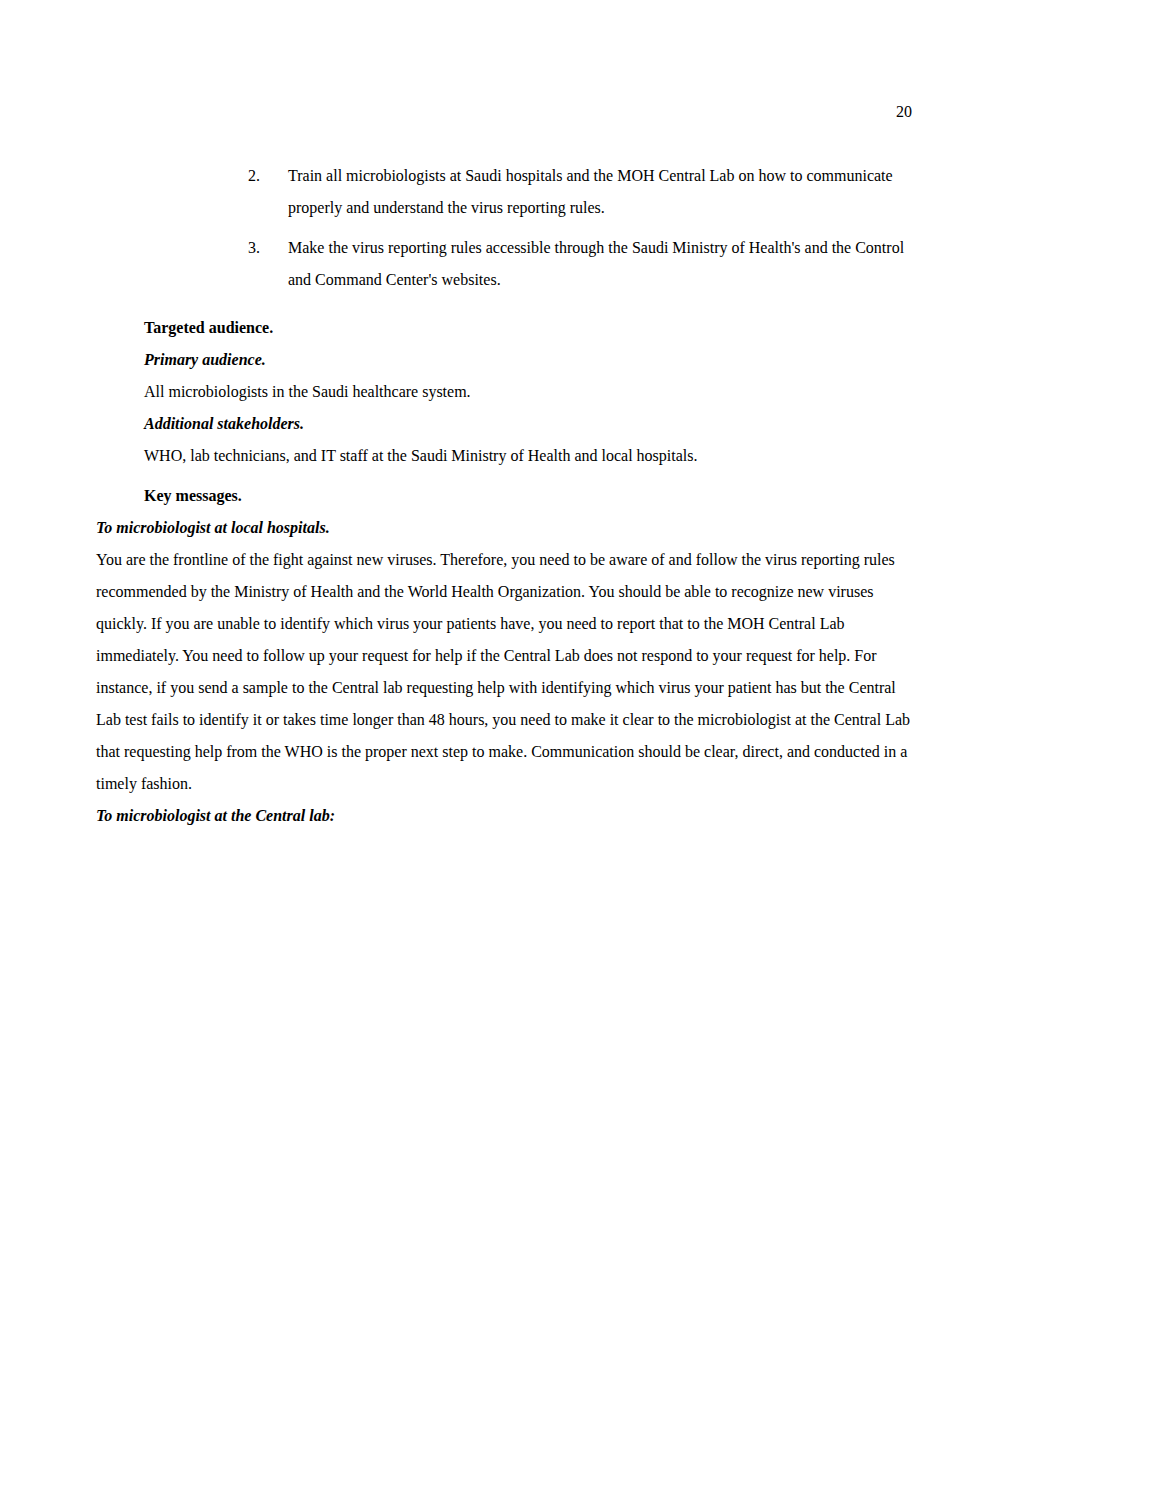20
Train all microbiologists at Saudi hospitals and the MOH Central Lab on how to communicate properly and understand the virus reporting rules.
Make the virus reporting rules accessible through the Saudi Ministry of Health's and the Control and Command Center's websites.
Targeted audience.
Primary audience.
All microbiologists in the Saudi healthcare system.
Additional stakeholders.
WHO, lab technicians, and IT staff at the Saudi Ministry of Health and local hospitals.
Key messages.
To microbiologist at local hospitals.
You are the frontline of the fight against new viruses. Therefore, you need to be aware of and follow the virus reporting rules recommended by the Ministry of Health and the World Health Organization. You should be able to recognize new viruses quickly. If you are unable to identify which virus your patients have, you need to report that to the MOH Central Lab immediately. You need to follow up your request for help if the Central Lab does not respond to your request for help. For instance, if you send a sample to the Central lab requesting help with identifying which virus your patient has but the Central Lab test fails to identify it or takes time longer than 48 hours, you need to make it clear to the microbiologist at the Central Lab that requesting help from the WHO is the proper next step to make. Communication should be clear, direct, and conducted in a timely fashion.
To microbiologist at the Central lab: